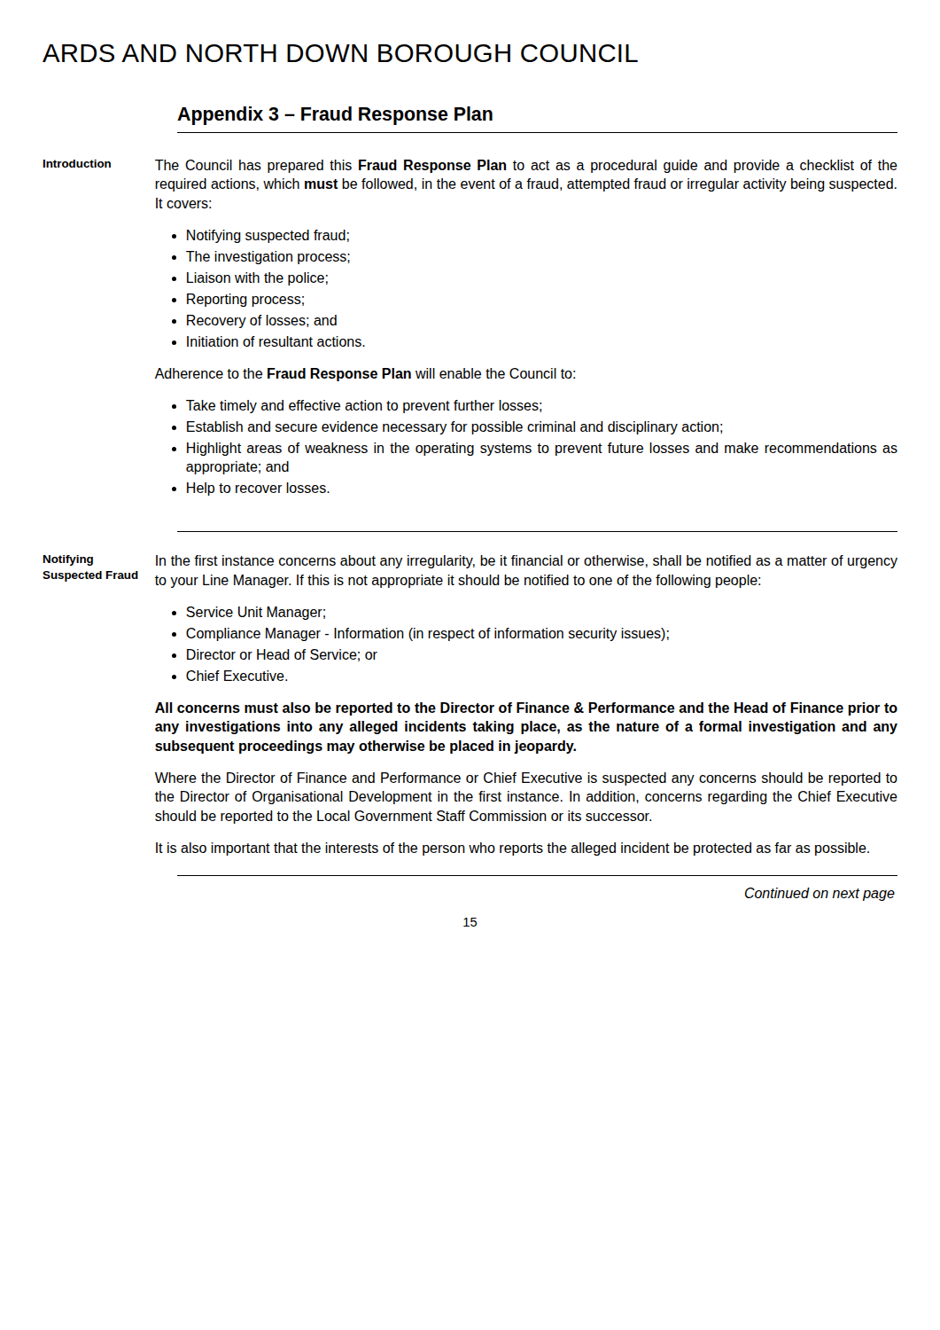ARDS AND NORTH DOWN BOROUGH COUNCIL
Appendix 3 – Fraud Response Plan
Introduction
The Council has prepared this Fraud Response Plan to act as a procedural guide and provide a checklist of the required actions, which must be followed, in the event of a fraud, attempted fraud or irregular activity being suspected. It covers:
Notifying suspected fraud;
The investigation process;
Liaison with the police;
Reporting process;
Recovery of losses; and
Initiation of resultant actions.
Adherence to the Fraud Response Plan will enable the Council to:
Take timely and effective action to prevent further losses;
Establish and secure evidence necessary for possible criminal and disciplinary action;
Highlight areas of weakness in the operating systems to prevent future losses and make recommendations as appropriate; and
Help to recover losses.
Notifying Suspected Fraud
In the first instance concerns about any irregularity, be it financial or otherwise, shall be notified as a matter of urgency to your Line Manager. If this is not appropriate it should be notified to one of the following people:
Service Unit Manager;
Compliance Manager - Information (in respect of information security issues);
Director or Head of Service; or
Chief Executive.
All concerns must also be reported to the Director of Finance & Performance and the Head of Finance prior to any investigations into any alleged incidents taking place, as the nature of a formal investigation and any subsequent proceedings may otherwise be placed in jeopardy.
Where the Director of Finance and Performance or Chief Executive is suspected any concerns should be reported to the Director of Organisational Development in the first instance. In addition, concerns regarding the Chief Executive should be reported to the Local Government Staff Commission or its successor.
It is also important that the interests of the person who reports the alleged incident be protected as far as possible.
Continued on next page
15